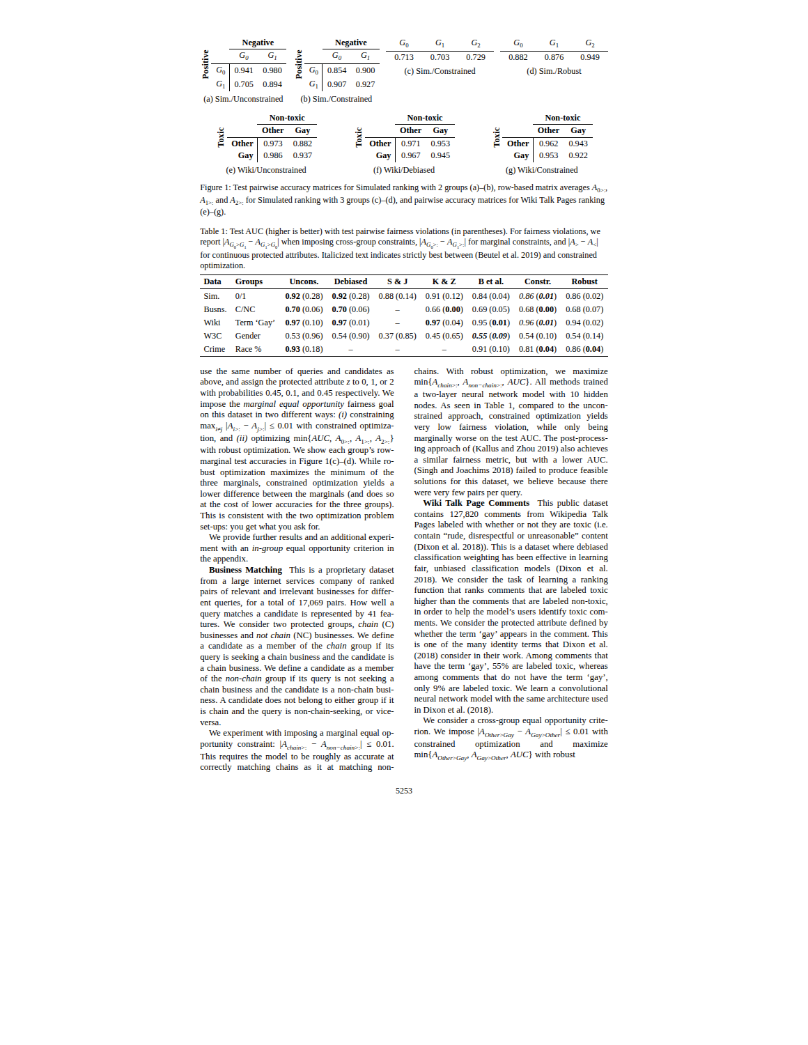Positive
| | Negative |
| | G 0 | G 1 |
| G 0 | 0.941 | 0.980 |
| G 1 | 0.705 | 0.894 |
(a) Sim./Unconstrained
Positive
| | Negative |
| | G 0 | G 1 |
| G 0 | 0.854 | 0.900 |
| G 1 | 0.907 | 0.927 |
(b) Sim./Constrained
| G 0 | G 1 | G 2 |
| --- | --- | --- |
| 0.713 | 0.703 | 0.729 |
(c) Sim./Constrained
| G 0 | G 1 | G 2 |
| --- | --- | --- |
| 0.882 | 0.876 | 0.949 |
(d) Sim./Robust
Toxic
| | Non-toxic |
| | Other | Gay |
| Other | 0.973 | 0.882 |
| Gay | 0.986 | 0.937 |
(e) Wiki/Unconstrained
Toxic
| | Non-toxic |
| | Other | Gay |
| Other | 0.971 | 0.953 |
| Gay | 0.967 | 0.945 |
(f) Wiki/Debiased
Toxic
| | Non-toxic |
| | Other | Gay |
| Other | 0.962 | 0.943 |
| Gay | 0.953 | 0.922 |
(g) Wiki/Constrained
Figure 1: Test pairwise accuracy matrices for Simulated ranking with 2 groups (a)–(b), row-based matrix averages A0>:, A1>: and A2>: for Simulated ranking with 3 groups (c)–(d), and pairwise accuracy matrices for Wiki Talk Pages ranking (e)–(g).
Table 1: Test AUC (higher is better) with test pairwise fairness violations (in parentheses). For fairness violations, we report |AG0>G1 − AG1>G0| when imposing cross-group constraints, |AG0>: − AG1>:| for marginal constraints, and |A> − A<| for continuous protected attributes. Italicized text indicates strictly best between (Beutel et al. 2019) and constrained optimization.
| Data | Groups | Uncons. | Debiased | S & J | K & Z | B et al. | Constr. | Robust |
| --- | --- | --- | --- | --- | --- | --- | --- | --- |
| Sim. | 0/1 | 0.92 (0.28) | 0.92 (0.28) | 0.88 (0.14) | 0.91 (0.12) | 0.84 (0.04) | 0.86 ( 0.01 ) | 0.86 (0.02) |
| Busns. | C/NC | 0.70 (0.06) | 0.70 (0.06) | – | 0.66 ( 0.00 ) | 0.69 (0.05) | 0.68 ( 0.00 ) | 0.68 (0.07) |
| Wiki | Term ‘Gay’ | 0.97 (0.10) | 0.97 (0.01) | – | 0.97 (0.04) | 0.95 ( 0.01 ) | 0.96 ( 0.01 ) | 0.94 (0.02) |
| W3C | Gender | 0.53 (0.96) | 0.54 (0.90) | 0.37 (0.85) | 0.45 (0.65) | 0.55 ( 0.09 ) | 0.54 (0.10) | 0.54 (0.14) |
| Crime | Race % | 0.93 (0.18) | – | – | – | 0.91 (0.10) | 0.81 ( 0.04 ) | 0.86 ( 0.04 ) |
use the same number of queries and candidates as above, and assign the protected attribute z to 0, 1, or 2 with probabilities 0.45, 0.1, and 0.45 respectively. We impose the marginal equal opportunity fairness goal on this dataset in two different ways: (i) constraining maxi≠j |Ai>: − Aj>:| ≤ 0.01 with constrained optimization, and (ii) optimizing min{AUC, A0>:, A1>:, A2>:} with robust optimization. We show each group’s row-marginal test accuracies in Figure 1(c)–(d). While robust optimization maximizes the minimum of the three marginals, constrained optimization yields a lower difference between the marginals (and does so at the cost of lower accuracies for the three groups). This is consistent with the two optimization problem set-ups: you get what you ask for.
We provide further results and an additional experiment with an in-group equal opportunity criterion in the appendix.
Business Matching This is a proprietary dataset from a large internet services company of ranked pairs of relevant and irrelevant businesses for different queries, for a total of 17,069 pairs. How well a query matches a candidate is represented by 41 features. We consider two protected groups, chain (C) businesses and not chain (NC) businesses. We define a candidate as a member of the chain group if its query is seeking a chain business and the candidate is a chain business. We define a candidate as a member of the non-chain group if its query is not seeking a chain business and the candidate is a non-chain business. A candidate does not belong to either group if it is chain and the query is non-chain-seeking, or vice-versa.
We experiment with imposing a marginal equal opportunity constraint: |Achain>: − Anon−chain>:| ≤ 0.01. This requires the model to be roughly as accurate at correctly matching chains as it at matching non-chains. With robust optimization, we maximize min{Achain>:, Anon−chain>:, AUC}. All methods trained a two-layer neural network model with 10 hidden nodes. As seen in Table 1, compared to the unconstrained approach, constrained optimization yields very low fairness violation, while only being marginally worse on the test AUC. The post-processing approach of (Kallus and Zhou 2019) also achieves a similar fairness metric, but with a lower AUC. (Singh and Joachims 2018) failed to produce feasible solutions for this dataset, we believe because there were very few pairs per query.
Wiki Talk Page Comments This public dataset contains 127,820 comments from Wikipedia Talk Pages labeled with whether or not they are toxic (i.e. contain “rude, disrespectful or unreasonable” content (Dixon et al. 2018)). This is a dataset where debiased classification weighting has been effective in learning fair, unbiased classification models (Dixon et al. 2018). We consider the task of learning a ranking function that ranks comments that are labeled toxic higher than the comments that are labeled non-toxic, in order to help the model’s users identify toxic comments. We consider the protected attribute defined by whether the term ‘gay’ appears in the comment. This is one of the many identity terms that Dixon et al. (2018) consider in their work. Among comments that have the term ‘gay’, 55% are labeled toxic, whereas among comments that do not have the term ‘gay’, only 9% are labeled toxic. We learn a convolutional neural network model with the same architecture used in Dixon et al. (2018).
We consider a cross-group equal opportunity criterion. We impose |AOther>Gay − AGay>Other| ≤ 0.01 with constrained optimization and maximize min{AOther>Gay, AGay>Other, AUC} with robust
5253